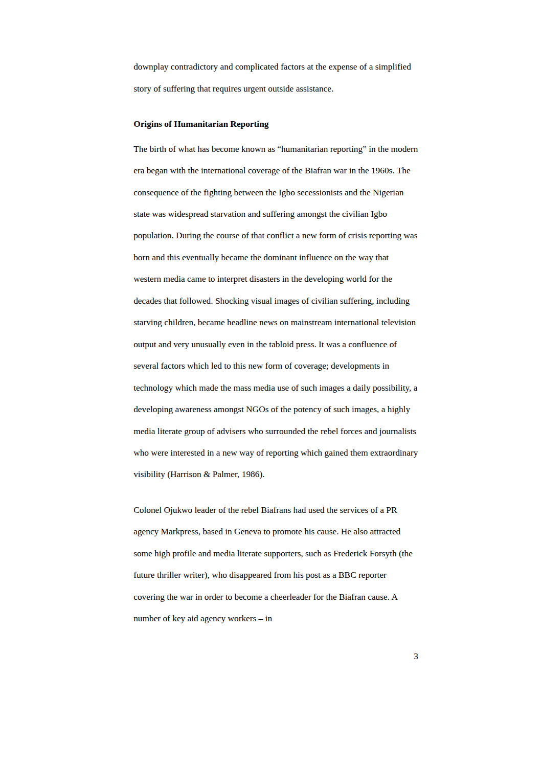downplay contradictory and complicated factors at the expense of a simplified story of suffering that requires urgent outside assistance.
Origins of Humanitarian Reporting
The birth of what has become known as “humanitarian reporting” in the modern era began with the international coverage of the Biafran war in the 1960s. The consequence of the fighting between the Igbo secessionists and the Nigerian state was widespread starvation and suffering amongst the civilian Igbo population. During the course of that conflict a new form of crisis reporting was born and this eventually became the dominant influence on the way that western media came to interpret disasters in the developing world for the decades that followed. Shocking visual images of civilian suffering, including starving children, became headline news on mainstream international television output and very unusually even in the tabloid press. It was a confluence of several factors which led to this new form of coverage; developments in technology which made the mass media use of such images a daily possibility, a developing awareness amongst NGOs of the potency of such images, a highly media literate group of advisers who surrounded the rebel forces and journalists who were interested in a new way of reporting which gained them extraordinary visibility (Harrison & Palmer, 1986).
Colonel Ojukwo leader of the rebel Biafrans had used the services of a PR agency Markpress, based in Geneva to promote his cause. He also attracted some high profile and media literate supporters, such as Frederick Forsyth (the future thriller writer), who disappeared from his post as a BBC reporter covering the war in order to become a cheerleader for the Biafran cause. A number of key aid agency workers – in
3